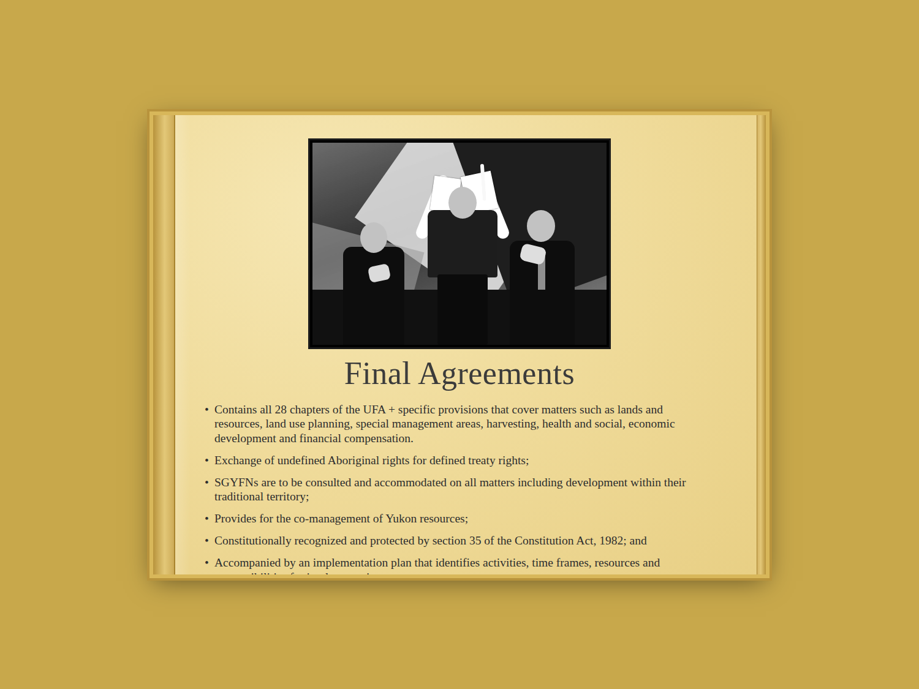Final Agreements
Contains all 28 chapters of the UFA + specific provisions that cover matters such as lands and resources, land use planning, special management areas, harvesting, health and social, economic development and financial compensation.
Exchange of undefined Aboriginal rights for defined treaty rights;
SGYFNs are to be consulted and accommodated on all matters including development within their traditional territory;
Provides for the co-management of Yukon resources;
Constitutionally recognized and protected by section 35 of the Constitution Act, 1982; and
Accompanied by an implementation plan that identifies activities, time frames, resources and responsibilities for implementation